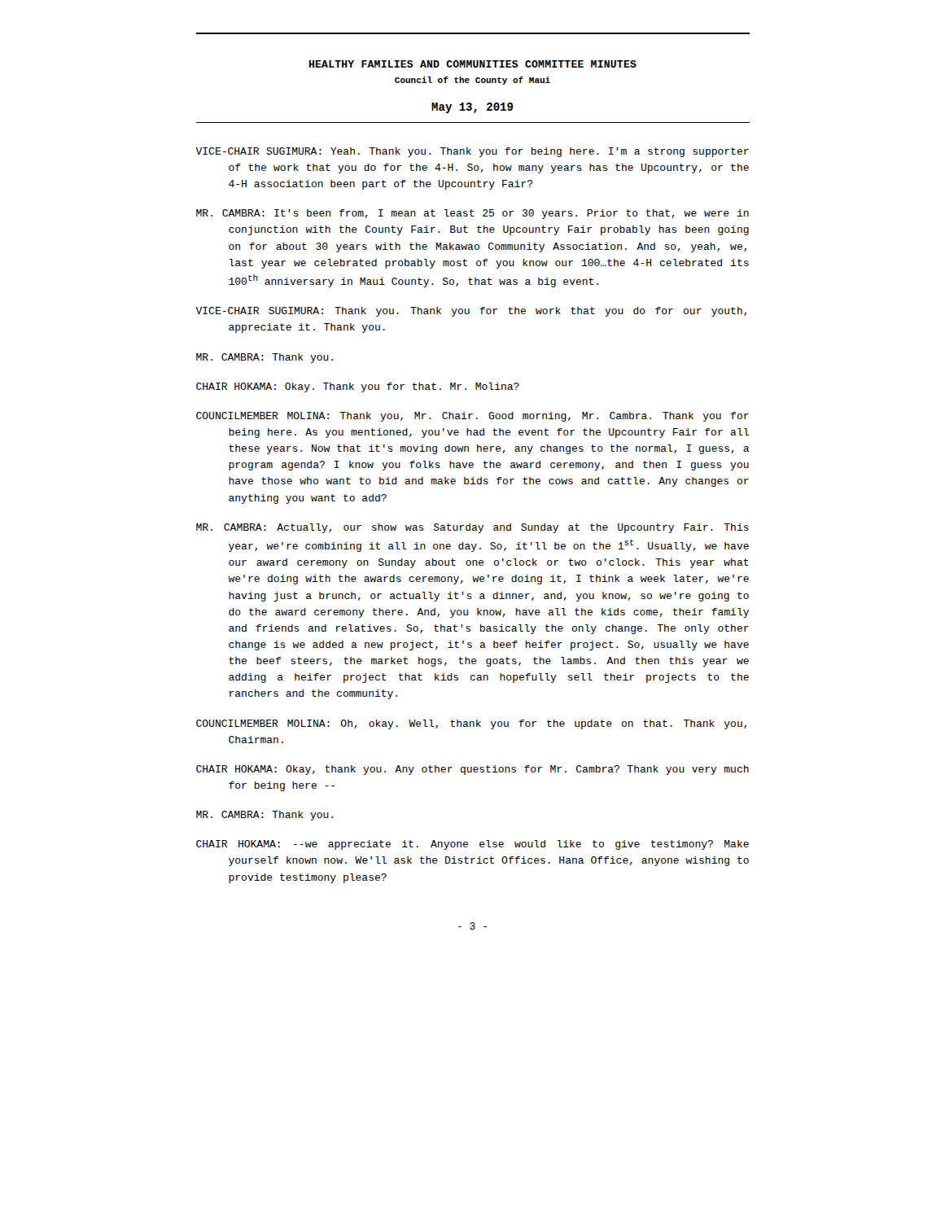HEALTHY FAMILIES AND COMMUNITIES COMMITTEE MINUTES
Council of the County of Maui
May 13, 2019
VICE-CHAIR SUGIMURA: Yeah. Thank you. Thank you for being here. I'm a strong supporter of the work that you do for the 4-H. So, how many years has the Upcountry, or the 4-H association been part of the Upcountry Fair?
MR. CAMBRA: It's been from, I mean at least 25 or 30 years. Prior to that, we were in conjunction with the County Fair. But the Upcountry Fair probably has been going on for about 30 years with the Makawao Community Association. And so, yeah, we, last year we celebrated probably most of you know our 100…the 4-H celebrated its 100th anniversary in Maui County. So, that was a big event.
VICE-CHAIR SUGIMURA: Thank you. Thank you for the work that you do for our youth, appreciate it. Thank you.
MR. CAMBRA: Thank you.
CHAIR HOKAMA: Okay. Thank you for that. Mr. Molina?
COUNCILMEMBER MOLINA: Thank you, Mr. Chair. Good morning, Mr. Cambra. Thank you for being here. As you mentioned, you've had the event for the Upcountry Fair for all these years. Now that it's moving down here, any changes to the normal, I guess, a program agenda? I know you folks have the award ceremony, and then I guess you have those who want to bid and make bids for the cows and cattle. Any changes or anything you want to add?
MR. CAMBRA: Actually, our show was Saturday and Sunday at the Upcountry Fair. This year, we're combining it all in one day. So, it'll be on the 1st. Usually, we have our award ceremony on Sunday about one o'clock or two o'clock. This year what we're doing with the awards ceremony, we're doing it, I think a week later, we're having just a brunch, or actually it's a dinner, and, you know, so we're going to do the award ceremony there. And, you know, have all the kids come, their family and friends and relatives. So, that's basically the only change. The only other change is we added a new project, it's a beef heifer project. So, usually we have the beef steers, the market hogs, the goats, the lambs. And then this year we adding a heifer project that kids can hopefully sell their projects to the ranchers and the community.
COUNCILMEMBER MOLINA: Oh, okay. Well, thank you for the update on that. Thank you, Chairman.
CHAIR HOKAMA: Okay, thank you. Any other questions for Mr. Cambra? Thank you very much for being here --
MR. CAMBRA: Thank you.
CHAIR HOKAMA: --we appreciate it. Anyone else would like to give testimony? Make yourself known now. We'll ask the District Offices. Hana Office, anyone wishing to provide testimony please?
- 3 -